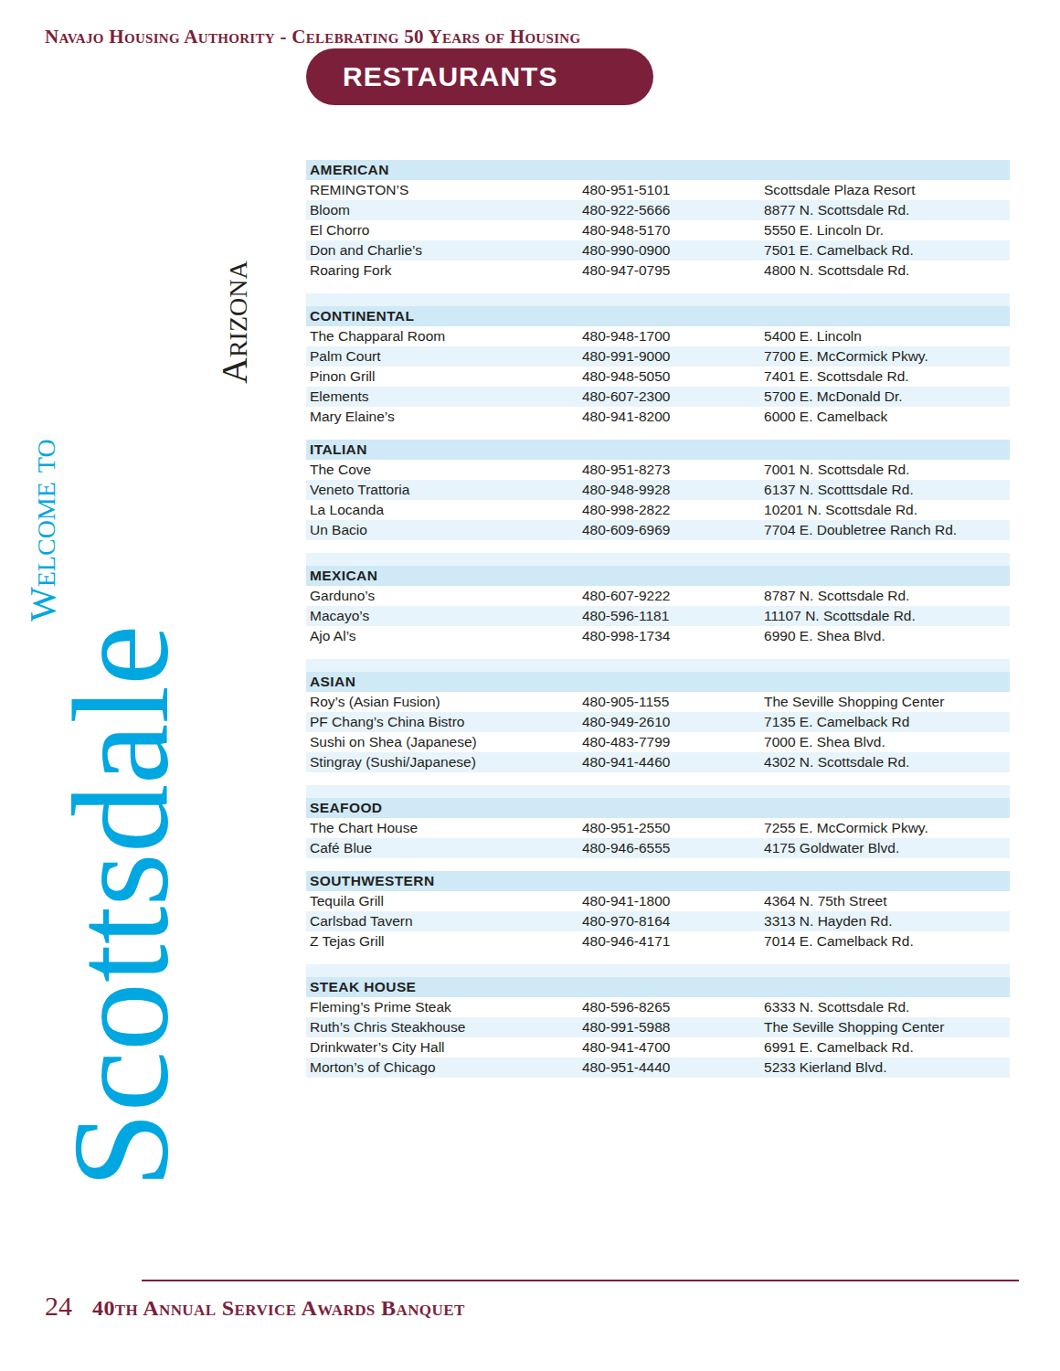Navajo Housing Authority - Celebrating 50 Years of Housing
Welcome to Scottsdale Arizona
RESTAURANTS
| AMERICAN | | |
| REMINGTON’S | 480-951-5101 | Scottsdale Plaza Resort |
| Bloom | 480-922-5666 | 8877 N. Scottsdale Rd. |
| El Chorro | 480-948-5170 | 5550 E. Lincoln Dr. |
| Don and Charlie’s | 480-990-0900 | 7501 E. Camelback Rd. |
| Roaring Fork | 480-947-0795 | 4800 N. Scottsdale Rd. |
| CONTINENTAL | | |
| The Chapparal Room | 480-948-1700 | 5400 E. Lincoln |
| Palm Court | 480-991-9000 | 7700 E. McCormick Pkwy. |
| Pinon Grill | 480-948-5050 | 7401 E. Scottsdale Rd. |
| Elements | 480-607-2300 | 5700 E. McDonald Dr. |
| Mary Elaine’s | 480-941-8200 | 6000 E. Camelback |
| ITALIAN | | |
| The Cove | 480-951-8273 | 7001 N. Scottsdale Rd. |
| Veneto Trattoria | 480-948-9928 | 6137 N. Scotttsdale Rd. |
| La Locanda | 480-998-2822 | 10201 N. Scottsdale Rd. |
| Un Bacio | 480-609-6969 | 7704 E. Doubletree Ranch Rd. |
| MEXICAN | | |
| Garduno’s | 480-607-9222 | 8787 N. Scottsdale Rd. |
| Macayo’s | 480-596-1181 | 11107 N. Scottsdale Rd. |
| Ajo Al’s | 480-998-1734 | 6990 E. Shea Blvd. |
| ASIAN | | |
| Roy’s (Asian Fusion) | 480-905-1155 | The Seville Shopping Center |
| PF Chang’s China Bistro | 480-949-2610 | 7135 E. Camelback Rd |
| Sushi on Shea (Japanese) | 480-483-7799 | 7000 E. Shea Blvd. |
| Stingray (Sushi/Japanese) | 480-941-4460 | 4302 N. Scottsdale Rd. |
| SEAFOOD | | |
| The Chart House | 480-951-2550 | 7255 E. McCormick Pkwy. |
| Café Blue | 480-946-6555 | 4175 Goldwater Blvd. |
| SOUTHWESTERN | | |
| Tequila Grill | 480-941-1800 | 4364 N. 75th Street |
| Carlsbad Tavern | 480-970-8164 | 3313 N. Hayden Rd. |
| Z Tejas Grill | 480-946-4171 | 7014 E. Camelback Rd. |
| STEAK HOUSE | | |
| Fleming’s Prime Steak | 480-596-8265 | 6333 N. Scottsdale Rd. |
| Ruth’s Chris Steakhouse | 480-991-5988 | The Seville Shopping Center |
| Drinkwater’s City Hall | 480-941-4700 | 6991 E. Camelback Rd. |
| Morton’s of Chicago | 480-951-4440 | 5233 Kierland Blvd. |
24 40th Annual Service Awards Banquet